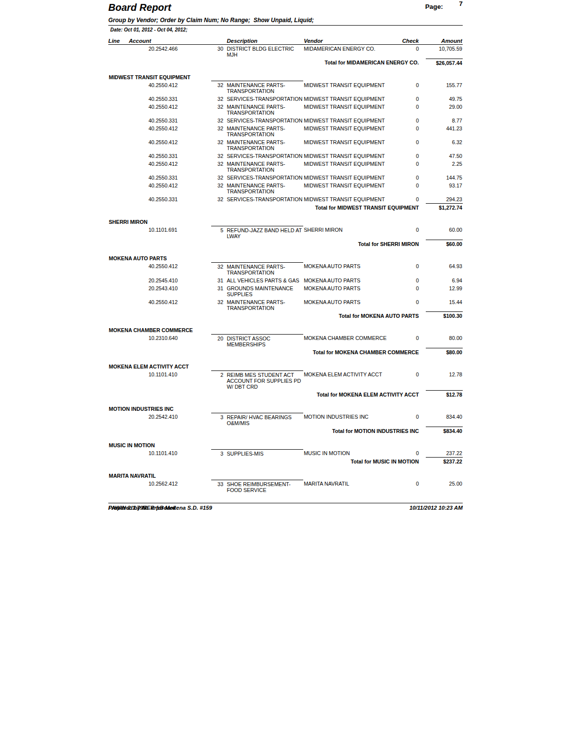Board Report
Page:
7
Group by Vendor; Order by Claim Num; No Range; Show Unpaid, Liquid;
Date: Oct 01, 2012 - Oct 04, 2012;
| Line | Account | | Description | Vendor | Check | Amount |
| | 20.2542.466 | 30 | DISTRICT BLDG ELECTRIC MJH | MIDAMERICAN ENERGY CO. | 0 | 10,705.59 |
| | Total for MIDAMERICAN ENERGY CO. | $26,057.44 |
| MIDWEST TRANSIT EQUIPMENT | | |
| | 40.2550.412 | 32 | MAINTENANCE PARTS-TRANSPORTATION | MIDWEST TRANSIT EQUIPMENT | 0 | 155.77 |
| | 40.2550.331 | 32 | SERVICES-TRANSPORTATION | MIDWEST TRANSIT EQUIPMENT | 0 | 49.75 |
| | 40.2550.412 | 32 | MAINTENANCE PARTS-TRANSPORTATION | MIDWEST TRANSIT EQUIPMENT | 0 | 29.00 |
| | 40.2550.331 | 32 | SERVICES-TRANSPORTATION | MIDWEST TRANSIT EQUIPMENT | 0 | 8.77 |
| | 40.2550.412 | 32 | MAINTENANCE PARTS-TRANSPORTATION | MIDWEST TRANSIT EQUIPMENT | 0 | 441.23 |
| | 40.2550.412 | 32 | MAINTENANCE PARTS-TRANSPORTATION | MIDWEST TRANSIT EQUIPMENT | 0 | 6.32 |
| | 40.2550.331 | 32 | SERVICES-TRANSPORTATION | MIDWEST TRANSIT EQUIPMENT | 0 | 47.50 |
| | 40.2550.412 | 32 | MAINTENANCE PARTS-TRANSPORTATION | MIDWEST TRANSIT EQUIPMENT | 0 | 2.25 |
| | 40.2550.331 | 32 | SERVICES-TRANSPORTATION | MIDWEST TRANSIT EQUIPMENT | 0 | 144.75 |
| | 40.2550.412 | 32 | MAINTENANCE PARTS-TRANSPORTATION | MIDWEST TRANSIT EQUIPMENT | 0 | 93.17 |
| | 40.2550.331 | 32 | SERVICES-TRANSPORTATION | MIDWEST TRANSIT EQUIPMENT | 0 | 294.23 |
| | Total for MIDWEST TRANSIT EQUIPMENT | $1,272.74 |
| SHERRI MIRON | | |
| | 10.1101.691 | 5 | REFUND-JAZZ BAND HELD AT LWAY | SHERRI MIRON | 0 | 60.00 |
| | Total for SHERRI MIRON | $60.00 |
| MOKENA AUTO PARTS | | |
| | 40.2550.412 | 32 | MAINTENANCE PARTS-TRANSPORTATION | MOKENA AUTO PARTS | 0 | 64.93 |
| | 20.2545.410 | 31 | ALL VEHICLES PARTS & GAS | MOKENA AUTO PARTS | 0 | 6.94 |
| | 20.2543.410 | 31 | GROUNDS MAINTENANCE SUPPLIES | MOKENA AUTO PARTS | 0 | 12.99 |
| | 40.2550.412 | 32 | MAINTENANCE PARTS-TRANSPORTATION | MOKENA AUTO PARTS | 0 | 15.44 |
| | Total for MOKENA AUTO PARTS | $100.30 |
| MOKENA CHAMBER COMMERCE | | |
| | 10.2310.640 | 20 | DISTRICT ASSOC MEMBERSHIPS | MOKENA CHAMBER COMMERCE | 0 | 80.00 |
| | Total for MOKENA CHAMBER COMMERCE | $80.00 |
| MOKENA ELEM ACTIVITY ACCT | | |
| | 10.1101.410 | 2 | REIMB MES STUDENT ACT ACCOUNT FOR SUPPLIES PD W/ DBT CRD | MOKENA ELEM ACTIVITY ACCT | 0 | 12.78 |
| | Total for MOKENA ELEM ACTIVITY ACCT | $12.78 |
| MOTION INDUSTRIES INC | | |
| | 20.2542.410 | 3 | REPAIR/ HVAC BEARINGS O&M/MIS | MOTION INDUSTRIES INC | 0 | 834.40 |
| | Total for MOTION INDUSTRIES INC | $834.40 |
| MUSIC IN MOTION | | |
| | 10.1101.410 | 3 | SUPPLIES-MIS | MUSIC IN MOTION | 0 | 237.22 |
| | Total for MUSIC IN MOTION | $237.22 |
| MARITA NAVRATIL | | |
| | 10.2562.412 | 33 | SHOE REIMBURSEMENT-FOOD SERVICE | MARITA NAVRATIL | 0 | 25.00 |
FAWIN 2.1.795: crpBoard Prepared by MER for Mokena S.D. #159 10/11/2012 10:23 AM